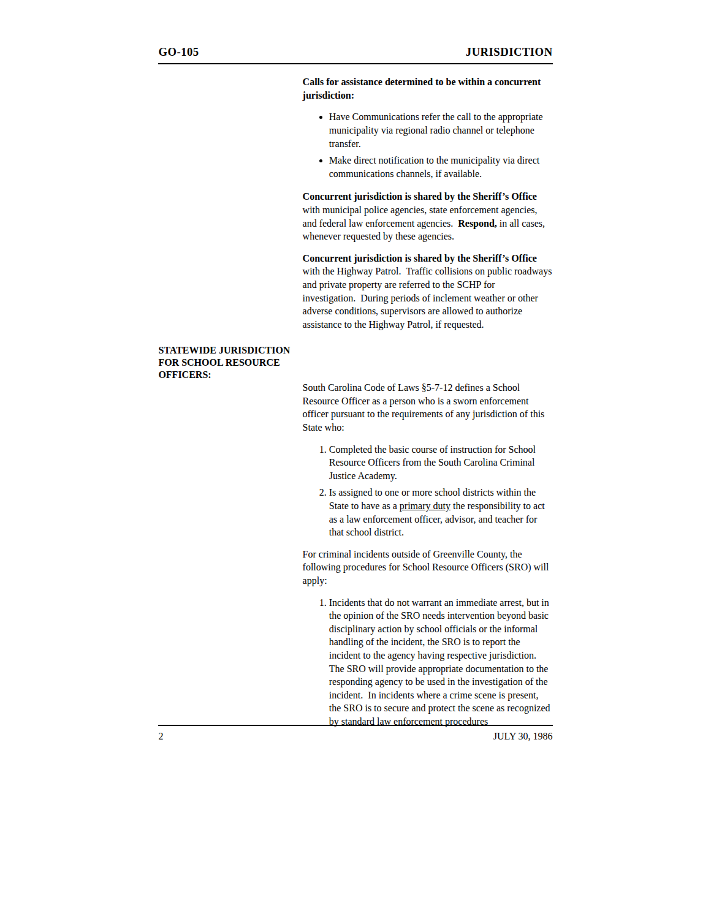GO-105
JURISDICTION
Calls for assistance determined to be within a concurrent jurisdiction:
Have Communications refer the call to the appropriate municipality via regional radio channel or telephone transfer.
Make direct notification to the municipality via direct communications channels, if available.
Concurrent jurisdiction is shared by the Sheriff’s Office with municipal police agencies, state enforcement agencies, and federal law enforcement agencies. Respond, in all cases, whenever requested by these agencies.
Concurrent jurisdiction is shared by the Sheriff’s Office with the Highway Patrol. Traffic collisions on public roadways and private property are referred to the SCHP for investigation. During periods of inclement weather or other adverse conditions, supervisors are allowed to authorize assistance to the Highway Patrol, if requested.
STATEWIDE JURISDICTION
FOR SCHOOL RESOURCE
OFFICERS:
South Carolina Code of Laws §5-7-12 defines a School Resource Officer as a person who is a sworn enforcement officer pursuant to the requirements of any jurisdiction of this State who:
Completed the basic course of instruction for School Resource Officers from the South Carolina Criminal Justice Academy.
Is assigned to one or more school districts within the State to have as a primary duty the responsibility to act as a law enforcement officer, advisor, and teacher for that school district.
For criminal incidents outside of Greenville County, the following procedures for School Resource Officers (SRO) will apply:
Incidents that do not warrant an immediate arrest, but in the opinion of the SRO needs intervention beyond basic disciplinary action by school officials or the informal handling of the incident, the SRO is to report the incident to the agency having respective jurisdiction. The SRO will provide appropriate documentation to the responding agency to be used in the investigation of the incident. In incidents where a crime scene is present, the SRO is to secure and protect the scene as recognized by standard law enforcement procedures
2
JULY 30, 1986